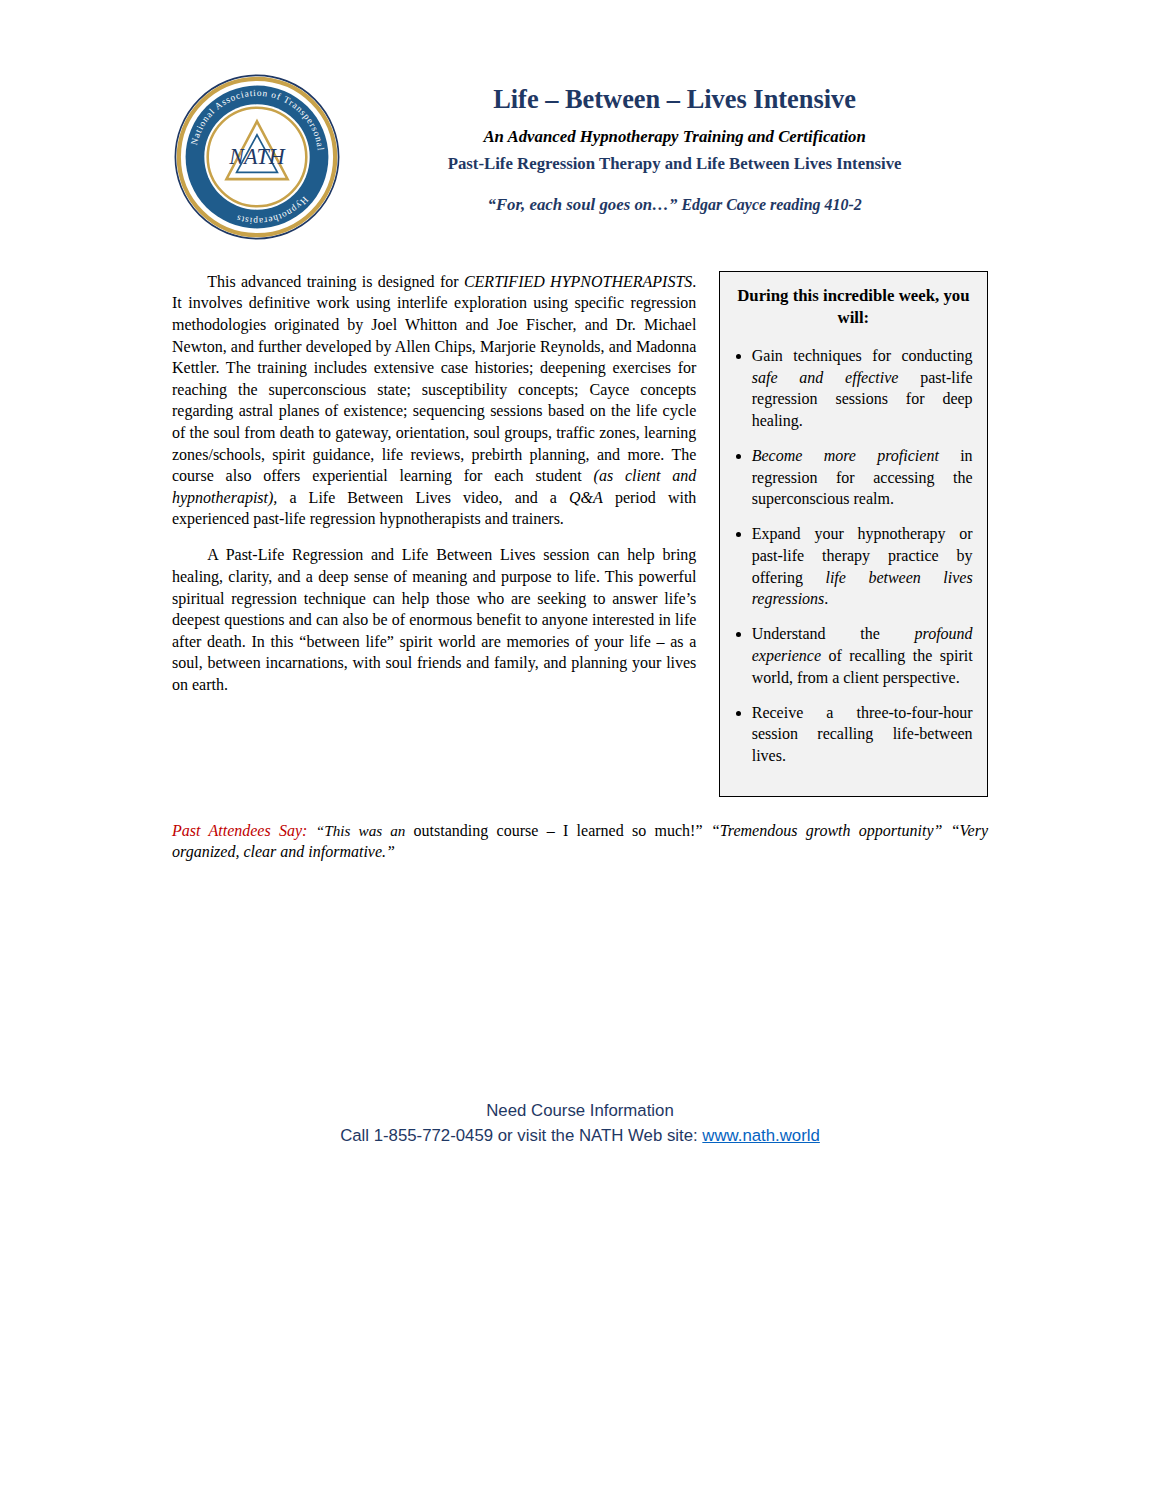NATH National Association of Transpersonal Hypnotherapists
Life – Between – Lives Intensive
An Advanced Hypnotherapy Training and Certification
Past-Life Regression Therapy and Life Between Lives Intensive
“For, each soul goes on…” Edgar Cayce reading 410-2
This advanced training is designed for CERTIFIED HYPNOTHERAPISTS. It involves definitive work using interlife exploration using specific regression methodologies originated by Joel Whitton and Joe Fischer, and Dr. Michael Newton, and further developed by Allen Chips, Marjorie Reynolds, and Madonna Kettler. The training includes extensive case histories; deepening exercises for reaching the superconscious state; susceptibility concepts; Cayce concepts regarding astral planes of existence; sequencing sessions based on the life cycle of the soul from death to gateway, orientation, soul groups, traffic zones, learning zones/schools, spirit guidance, life reviews, prebirth planning, and more. The course also offers experiential learning for each student (as client and hypnotherapist), a Life Between Lives video, and a Q&A period with experienced past-life regression hypnotherapists and trainers.
A Past-Life Regression and Life Between Lives session can help bring healing, clarity, and a deep sense of meaning and purpose to life. This powerful spiritual regression technique can help those who are seeking to answer life’s deepest questions and can also be of enormous benefit to anyone interested in life after death. In this “between life” spirit world are memories of your life – as a soul, between incarnations, with soul friends and family, and planning your lives on earth.
During this incredible week, you will:
Gain techniques for conducting safe and effective past-life regression sessions for deep healing.
Become more proficient in regression for accessing the superconscious realm.
Expand your hypnotherapy or past-life therapy practice by offering life between lives regressions.
Understand the profound experience of recalling the spirit world, from a client perspective.
Receive a three-to-four-hour session recalling life-between lives.
Past Attendees Say: “This was an outstanding course – I learned so much!” “Tremendous growth opportunity” “Very organized, clear and informative.”
Need Course Information
Call 1-855-772-0459 or visit the NATH Web site: www.nath.world